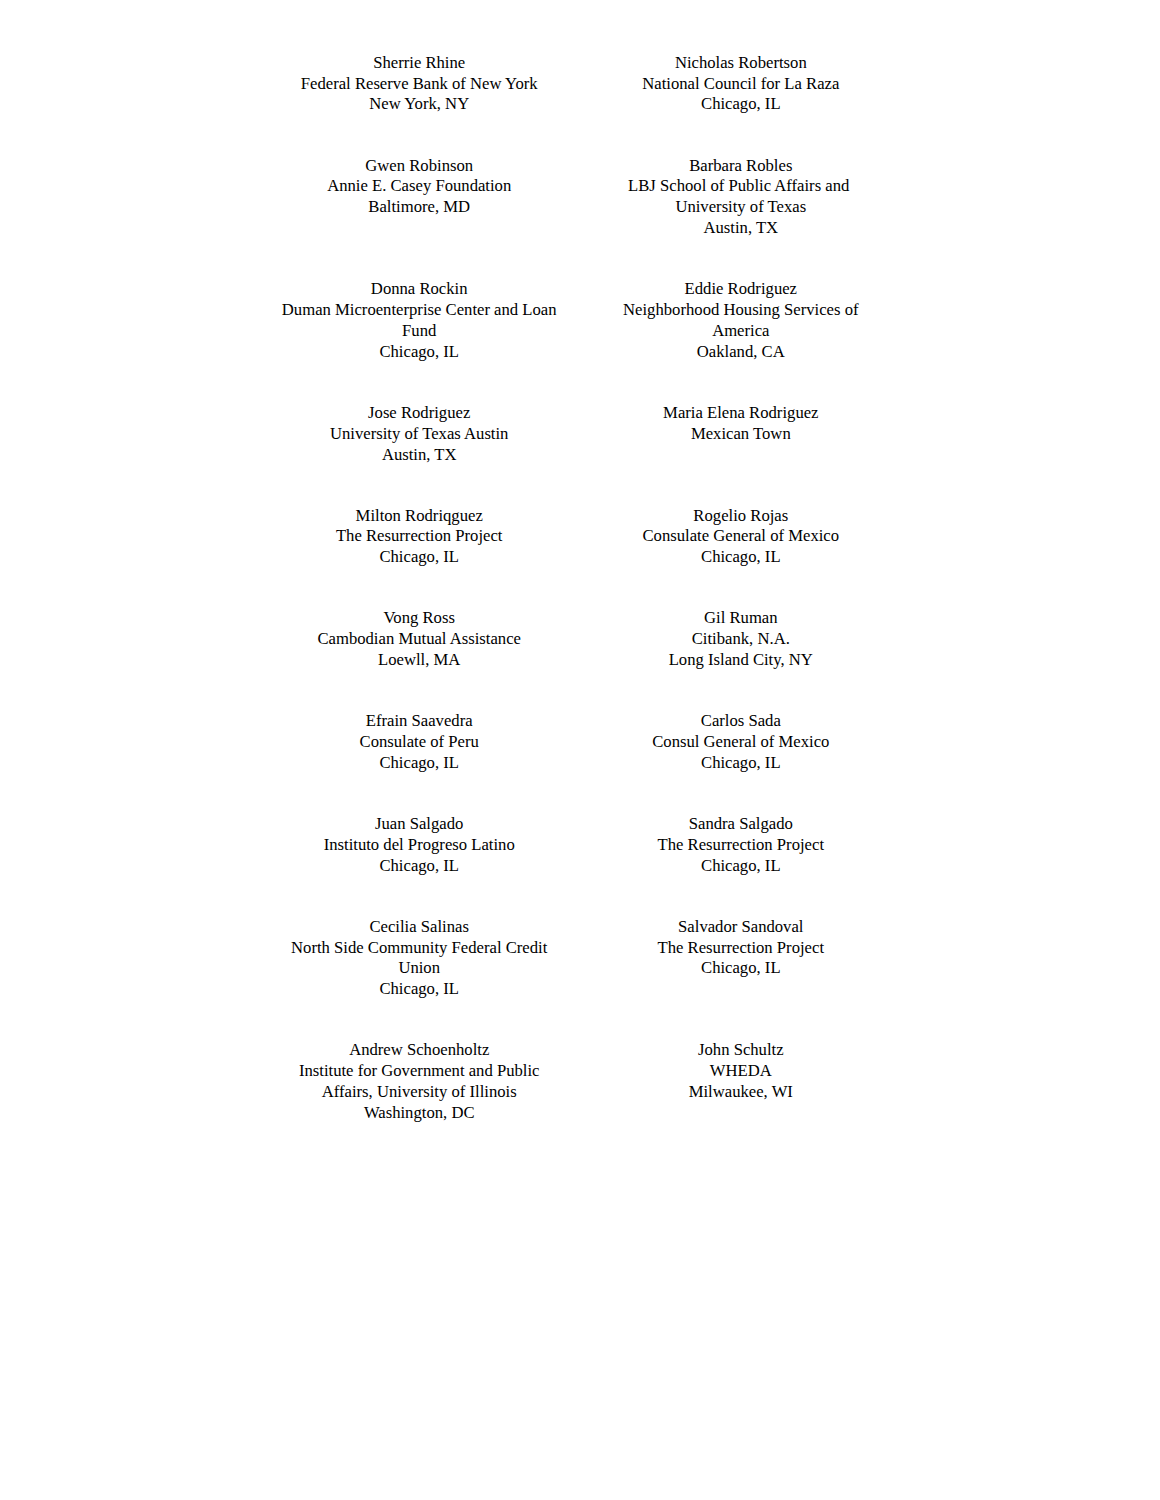| Sherrie Rhine Federal Reserve Bank of New York New York, NY | Nicholas Robertson National Council for La Raza Chicago, IL |
| Gwen Robinson Annie E. Casey Foundation Baltimore, MD | Barbara Robles LBJ School of Public Affairs and University of Texas Austin, TX |
| Donna Rockin Duman Microenterprise Center and Loan Fund Chicago, IL | Eddie Rodriguez Neighborhood Housing Services of America Oakland, CA |
| Jose Rodriguez University of Texas Austin Austin, TX | Maria Elena Rodriguez Mexican Town |
| Milton Rodriqguez The Resurrection Project Chicago, IL | Rogelio Rojas Consulate General of Mexico Chicago, IL |
| Vong Ross Cambodian Mutual Assistance Loewll, MA | Gil Ruman Citibank, N.A. Long Island City, NY |
| Efrain Saavedra Consulate of Peru Chicago, IL | Carlos Sada Consul General of Mexico Chicago, IL |
| Juan Salgado Instituto del Progreso Latino Chicago, IL | Sandra Salgado The Resurrection Project Chicago, IL |
| Cecilia Salinas North Side Community Federal Credit Union Chicago, IL | Salvador Sandoval The Resurrection Project Chicago, IL |
| Andrew Schoenholtz Institute for Government and Public Affairs, University of Illinois Washington, DC | John Schultz WHEDA Milwaukee, WI |